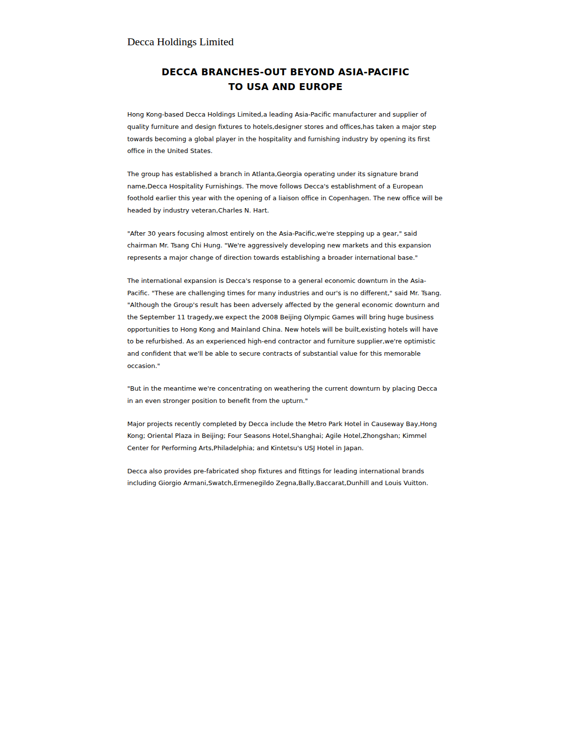Decca Holdings Limited
DECCA BRANCHES-OUT BEYOND ASIA-PACIFIC
TO USA AND EUROPE
Hong Kong-based Decca Holdings Limited,a leading Asia-Pacific manufacturer and supplier of quality furniture and design fixtures to hotels,designer stores and offices,has taken a major step towards becoming a global player in the hospitality and furnishing industry by opening its first office in the United States.
The group has established a branch in Atlanta,Georgia operating under its signature brand name,Decca Hospitality Furnishings. The move follows Decca's establishment of a European foothold earlier this year with the opening of a liaison office in Copenhagen. The new office will be headed by industry veteran,Charles N. Hart.
"After 30 years focusing almost entirely on the Asia-Pacific,we're stepping up a gear," said chairman Mr. Tsang Chi Hung. "We're aggressively developing new markets and this expansion represents a major change of direction towards establishing a broader international base."
The international expansion is Decca's response to a general economic downturn in the Asia-Pacific. "These are challenging times for many industries and our's is no different," said Mr. Tsang. "Although the Group's result has been adversely affected by the general economic downturn and the September 11 tragedy,we expect the 2008 Beijing Olympic Games will bring huge business opportunities to Hong Kong and Mainland China. New hotels will be built,existing hotels will have to be refurbished. As an experienced high-end contractor and furniture supplier,we're optimistic and confident that we'll be able to secure contracts of substantial value for this memorable occasion."
"But in the meantime we're concentrating on weathering the current downturn by placing Decca in an even stronger position to benefit from the upturn."
Major projects recently completed by Decca include the Metro Park Hotel in Causeway Bay,Hong Kong; Oriental Plaza in Beijing; Four Seasons Hotel,Shanghai; Agile Hotel,Zhongshan; Kimmel Center for Performing Arts,Philadelphia; and Kintetsu's USJ Hotel in Japan.
Decca also provides pre-fabricated shop fixtures and fittings for leading international brands including Giorgio Armani,Swatch,Ermenegildo Zegna,Bally,Baccarat,Dunhill and Louis Vuitton.